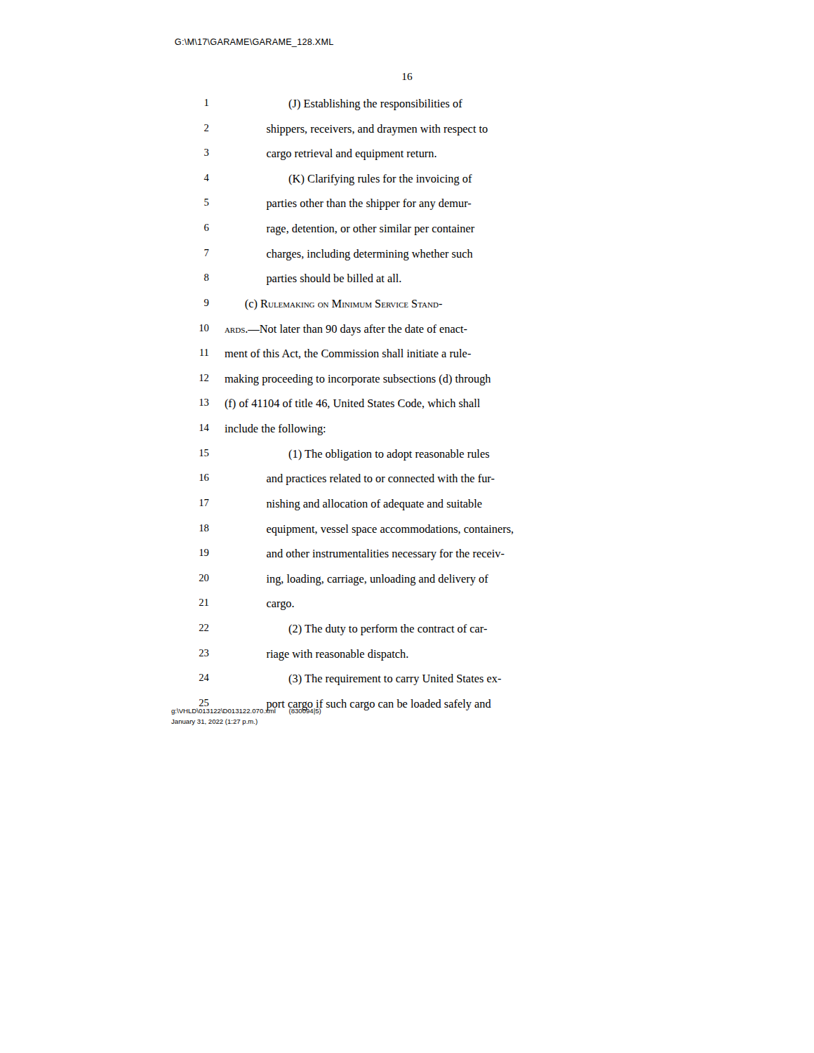G:\M\17\GARAME\GARAME_128.XML
16
| 1 | (J) Establishing the responsibilities of |
| 2 | shippers, receivers, and draymen with respect to |
| 3 | cargo retrieval and equipment return. |
| 4 | (K) Clarifying rules for the invoicing of |
| 5 | parties other than the shipper for any demur- |
| 6 | rage, detention, or other similar per container |
| 7 | charges, including determining whether such |
| 8 | parties should be billed at all. |
| 9 | (c) Rulemaking on Minimum Service Stand- |
| 10 | ards .—Not later than 90 days after the date of enact- |
| 11 | ment of this Act, the Commission shall initiate a rule- |
| 12 | making proceeding to incorporate subsections (d) through |
| 13 | (f) of 41104 of title 46, United States Code, which shall |
| 14 | include the following: |
| 15 | (1) The obligation to adopt reasonable rules |
| 16 | and practices related to or connected with the fur- |
| 17 | nishing and allocation of adequate and suitable |
| 18 | equipment, vessel space accommodations, containers, |
| 19 | and other instrumentalities necessary for the receiv- |
| 20 | ing, loading, carriage, unloading and delivery of |
| 21 | cargo. |
| 22 | (2) The duty to perform the contract of car- |
| 23 | riage with reasonable dispatch. |
| 24 | (3) The requirement to carry United States ex- |
| 25 | port cargo if such cargo can be loaded safely and |
g:\VHLD\013122\D013122.070.xml (830094|5)
January 31, 2022 (1:27 p.m.)